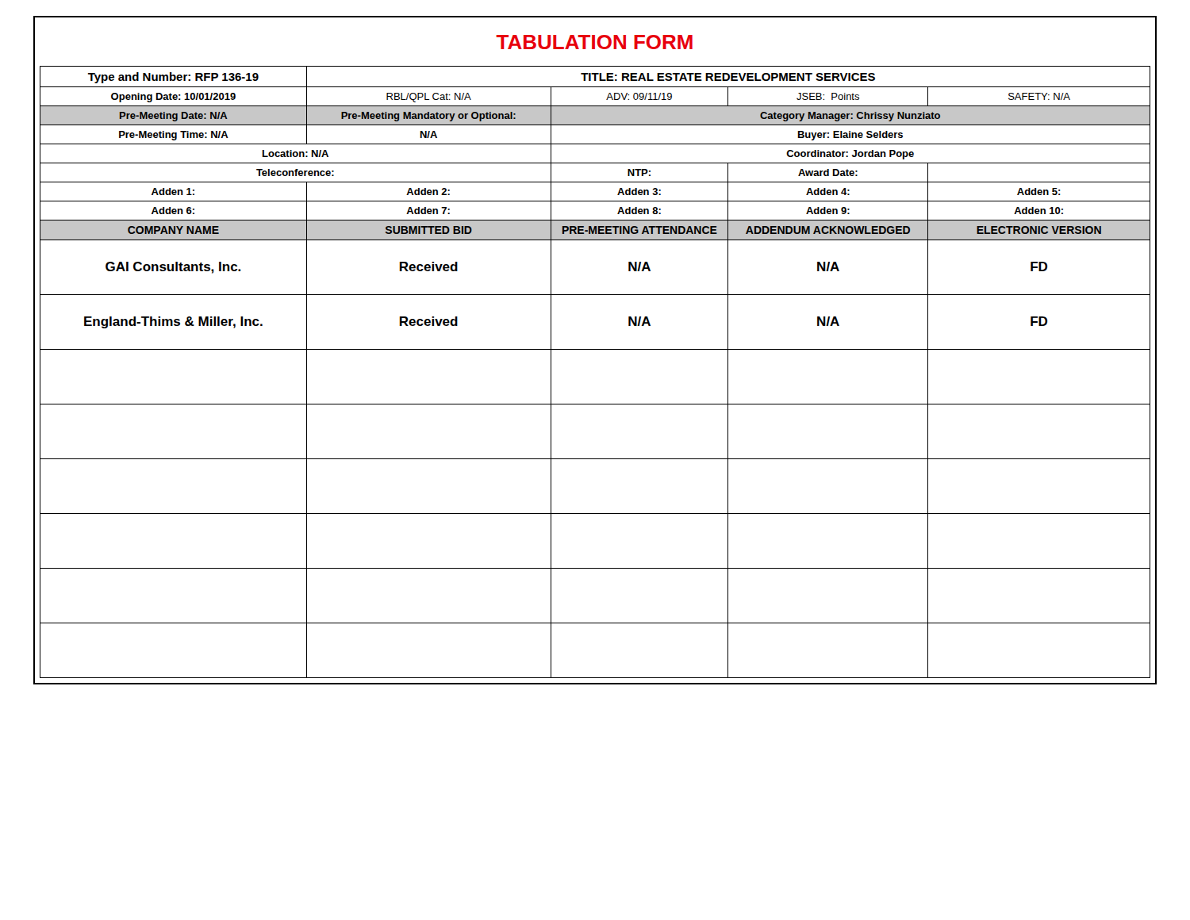TABULATION FORM
| Type and Number: RFP 136-19 | TITLE: REAL ESTATE REDEVELOPMENT SERVICES |
| Opening Date: 10/01/2019 | RBL/QPL Cat: N/A | ADV: 09/11/19 | JSEB: Points | SAFETY: N/A |
| Pre-Meeting Date: N/A | Pre-Meeting Mandatory or Optional: | Category Manager: Chrissy Nunziato |
| Pre-Meeting Time: N/A | N/A | Buyer: Elaine Selders |
| Location: N/A | Coordinator: Jordan Pope |
| Teleconference: | NTP: | Award Date: | |
| Adden 1: | Adden 2: | Adden 3: | Adden 4: | Adden 5: |
| Adden 6: | Adden 7: | Adden 8: | Adden 9: | Adden 10: |
| COMPANY NAME | SUBMITTED BID | PRE-MEETING ATTENDANCE | ADDENDUM ACKNOWLEDGED | ELECTRONIC VERSION |
| GAI Consultants, Inc. | Received | N/A | N/A | FD |
| England-Thims & Miller, Inc. | Received | N/A | N/A | FD |